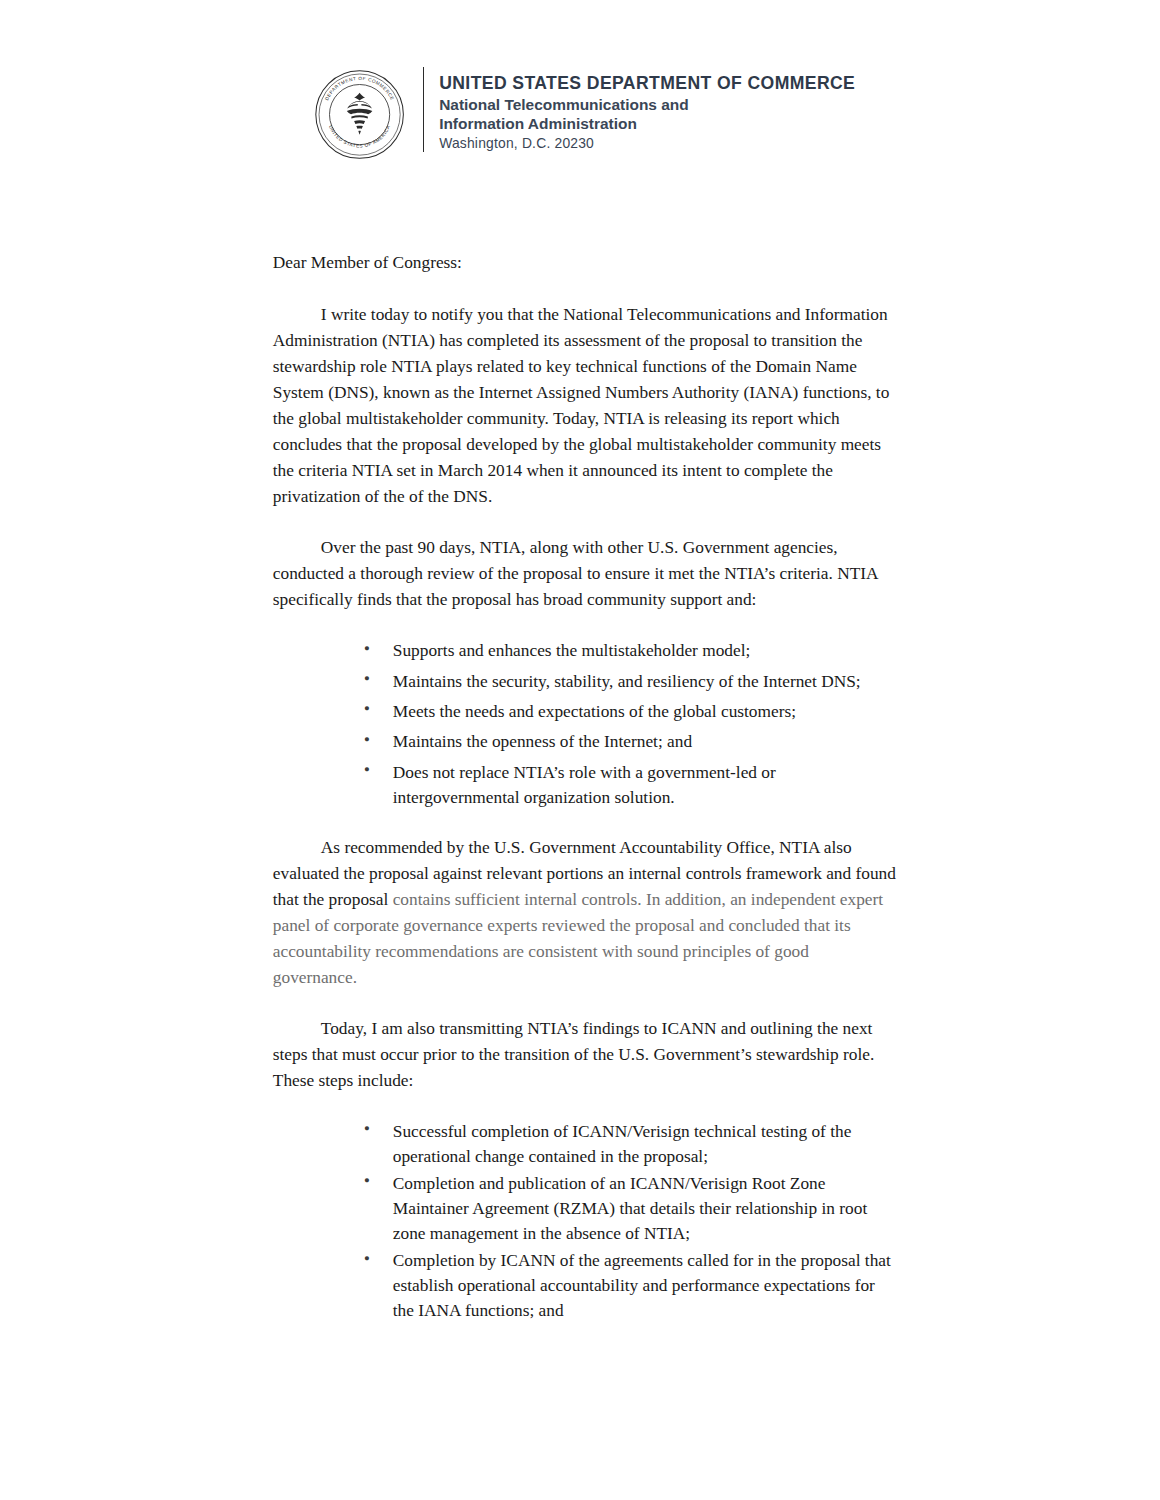DEPARTMENT OF COMMERCE UNITED STATES OF AMERICA
United States Department of Commerce
National Telecommunications and
Information Administration
Washington, D.C. 20230
Dear Member of Congress:
I write today to notify you that the National Telecommunications and Information Administration (NTIA) has completed its assessment of the proposal to transition the stewardship role NTIA plays related to key technical functions of the Domain Name System (DNS), known as the Internet Assigned Numbers Authority (IANA) functions, to the global multistakeholder community. Today, NTIA is releasing its report which concludes that the proposal developed by the global multistakeholder community meets the criteria NTIA set in March 2014 when it announced its intent to complete the privatization of the of the DNS.
Over the past 90 days, NTIA, along with other U.S. Government agencies, conducted a thorough review of the proposal to ensure it met the NTIA’s criteria. NTIA specifically finds that the proposal has broad community support and:
Supports and enhances the multistakeholder model;
Maintains the security, stability, and resiliency of the Internet DNS;
Meets the needs and expectations of the global customers;
Maintains the openness of the Internet; and
Does not replace NTIA’s role with a government-led or intergovernmental organization solution.
As recommended by the U.S. Government Accountability Office, NTIA also evaluated the proposal against relevant portions an internal controls framework and found that the proposal contains sufficient internal controls. In addition, an independent expert panel of corporate governance experts reviewed the proposal and concluded that its accountability recommendations are consistent with sound principles of good governance.
Today, I am also transmitting NTIA’s findings to ICANN and outlining the next steps that must occur prior to the transition of the U.S. Government’s stewardship role. These steps include:
Successful completion of ICANN/Verisign technical testing of the operational change contained in the proposal;
Completion and publication of an ICANN/Verisign Root Zone Maintainer Agreement (RZMA) that details their relationship in root zone management in the absence of NTIA;
Completion by ICANN of the agreements called for in the proposal that establish operational accountability and performance expectations for the IANA functions; and